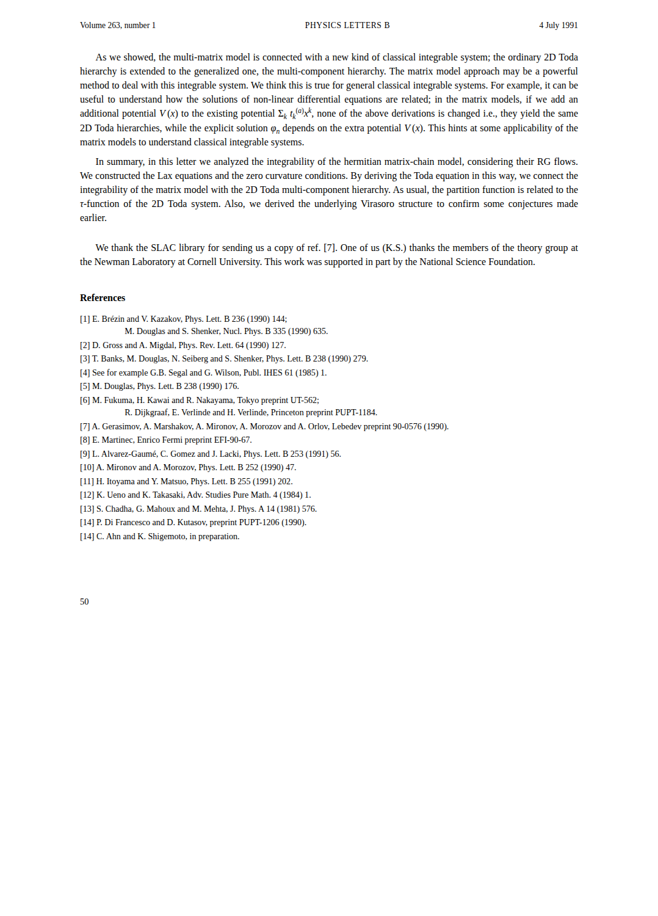Volume 263, number 1
PHYSICS LETTERS B
4 July 1991
As we showed, the multi-matrix model is connected with a new kind of classical integrable system; the ordinary 2D Toda hierarchy is extended to the generalized one, the multi-component hierarchy. The matrix model approach may be a powerful method to deal with this integrable system. We think this is true for general classical integrable systems. For example, it can be useful to understand how the solutions of non-linear differential equations are related; in the matrix models, if we add an additional potential V (x) to the existing potential Σk tk(a)xk, none of the above derivations is changed i.e., they yield the same 2D Toda hierarchies, while the explicit solution φn depends on the extra potential V (x). This hints at some applicability of the matrix models to understand classical integrable systems.
In summary, in this letter we analyzed the integrability of the hermitian matrix-chain model, considering their RG flows. We constructed the Lax equations and the zero curvature conditions. By deriving the Toda equation in this way, we connect the integrability of the matrix model with the 2D Toda multi-component hierarchy. As usual, the partition function is related to the τ-function of the 2D Toda system. Also, we derived the underlying Virasoro structure to confirm some conjectures made earlier.
We thank the SLAC library for sending us a copy of ref. [7]. One of us (K.S.) thanks the members of the theory group at the Newman Laboratory at Cornell University. This work was supported in part by the National Science Foundation.
References
[1] E. Brézin and V. Kazakov, Phys. Lett. B 236 (1990) 144; M. Douglas and S. Shenker, Nucl. Phys. B 335 (1990) 635.
[2] D. Gross and A. Migdal, Phys. Rev. Lett. 64 (1990) 127.
[3] T. Banks, M. Douglas, N. Seiberg and S. Shenker, Phys. Lett. B 238 (1990) 279.
[4] See for example G.B. Segal and G. Wilson, Publ. IHES 61 (1985) 1.
[5] M. Douglas, Phys. Lett. B 238 (1990) 176.
[6] M. Fukuma, H. Kawai and R. Nakayama, Tokyo preprint UT-562; R. Dijkgraaf, E. Verlinde and H. Verlinde, Princeton preprint PUPT-1184.
[7] A. Gerasimov, A. Marshakov, A. Mironov, A. Morozov and A. Orlov, Lebedev preprint 90-0576 (1990).
[8] E. Martinec, Enrico Fermi preprint EFI-90-67.
[9] L. Alvarez-Gaumé, C. Gomez and J. Lacki, Phys. Lett. B 253 (1991) 56.
[10] A. Mironov and A. Morozov, Phys. Lett. B 252 (1990) 47.
[11] H. Itoyama and Y. Matsuo, Phys. Lett. B 255 (1991) 202.
[12] K. Ueno and K. Takasaki, Adv. Studies Pure Math. 4 (1984) 1.
[13] S. Chadha, G. Mahoux and M. Mehta, J. Phys. A 14 (1981) 576.
[14] P. Di Francesco and D. Kutasov, preprint PUPT-1206 (1990).
[14] C. Ahn and K. Shigemoto, in preparation.
50